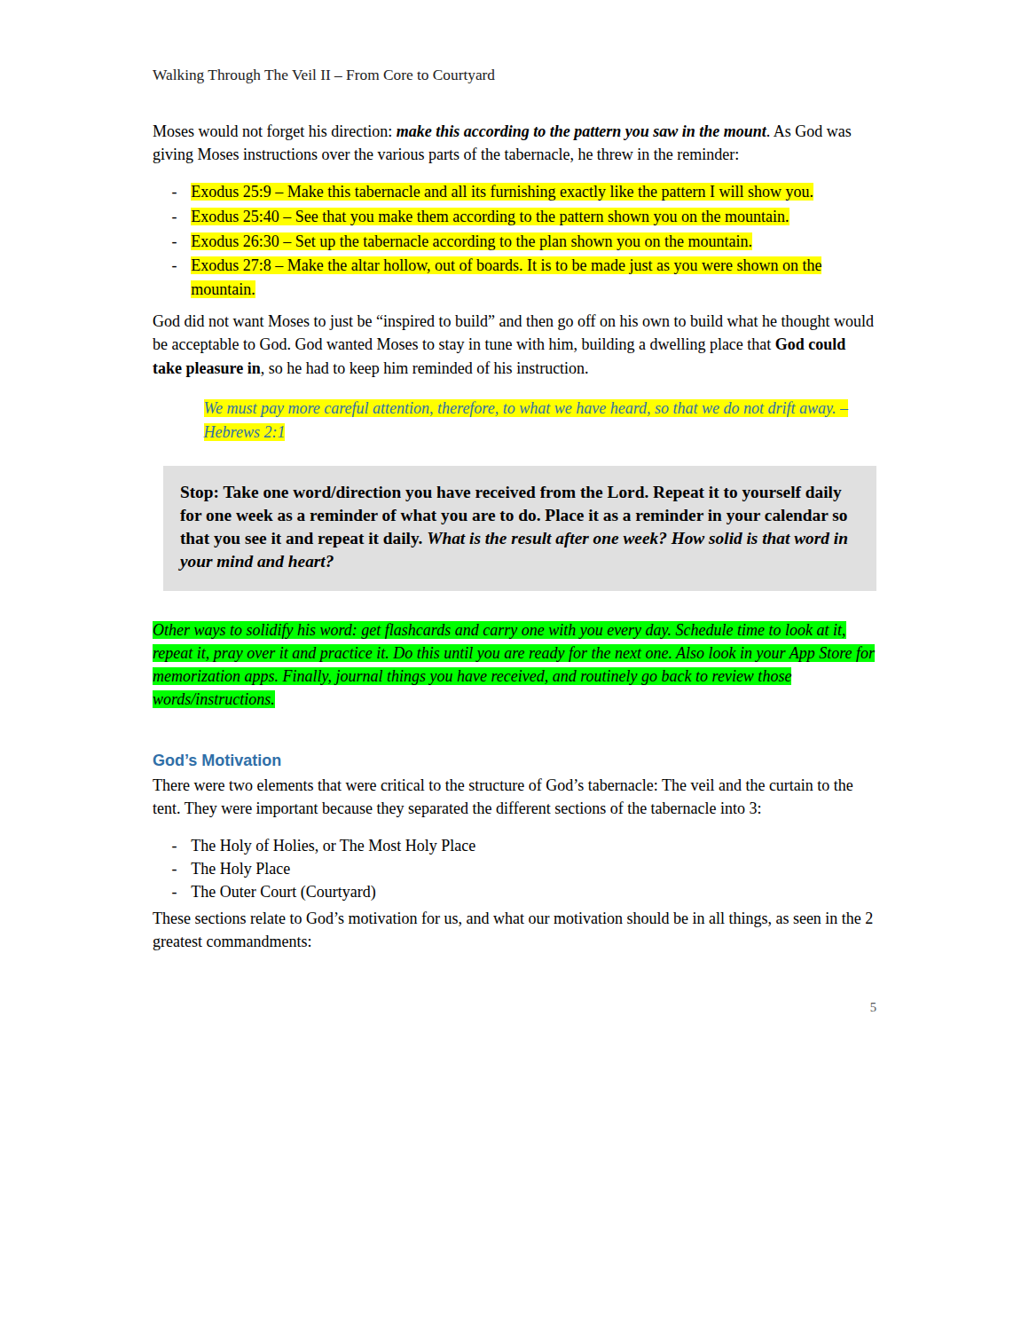Walking Through The Veil II – From Core to Courtyard
Moses would not forget his direction: make this according to the pattern you saw in the mount. As God was giving Moses instructions over the various parts of the tabernacle, he threw in the reminder:
Exodus 25:9 – Make this tabernacle and all its furnishing exactly like the pattern I will show you.
Exodus 25:40 – See that you make them according to the pattern shown you on the mountain.
Exodus 26:30 – Set up the tabernacle according to the plan shown you on the mountain.
Exodus 27:8 – Make the altar hollow, out of boards. It is to be made just as you were shown on the mountain.
God did not want Moses to just be “inspired to build” and then go off on his own to build what he thought would be acceptable to God. God wanted Moses to stay in tune with him, building a dwelling place that God could take pleasure in, so he had to keep him reminded of his instruction.
We must pay more careful attention, therefore, to what we have heard, so that we do not drift away. – Hebrews 2:1
Stop: Take one word/direction you have received from the Lord. Repeat it to yourself daily for one week as a reminder of what you are to do. Place it as a reminder in your calendar so that you see it and repeat it daily. What is the result after one week? How solid is that word in your mind and heart?
Other ways to solidify his word: get flashcards and carry one with you every day. Schedule time to look at it, repeat it, pray over it and practice it. Do this until you are ready for the next one. Also look in your App Store for memorization apps. Finally, journal things you have received, and routinely go back to review those words/instructions.
God’s Motivation
There were two elements that were critical to the structure of God’s tabernacle: The veil and the curtain to the tent. They were important because they separated the different sections of the tabernacle into 3:
The Holy of Holies, or The Most Holy Place
The Holy Place
The Outer Court (Courtyard)
These sections relate to God’s motivation for us, and what our motivation should be in all things, as seen in the 2 greatest commandments:
5